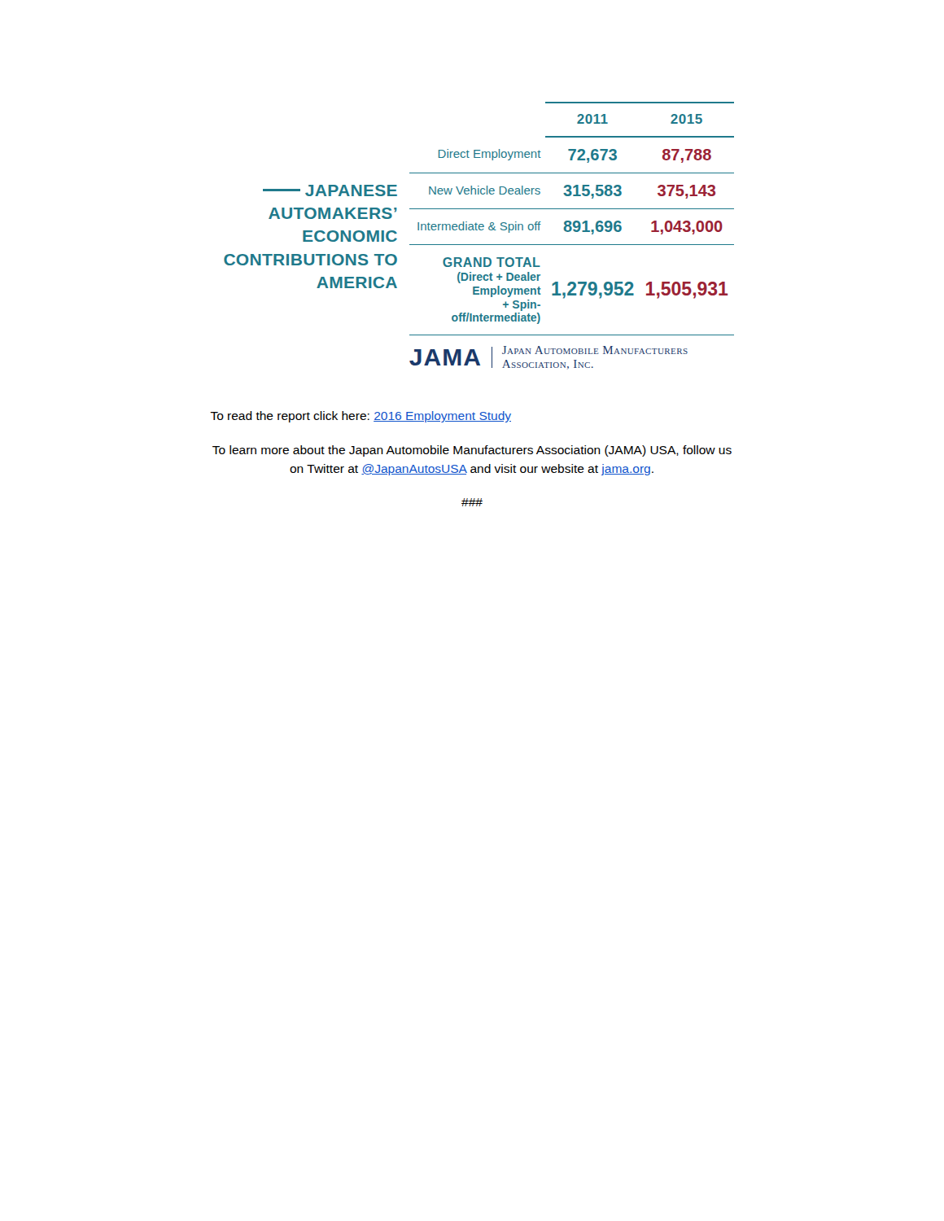Japanese Automakers’ Economic Contributions to America
| | 2011 | 2015 |
| --- | --- | --- |
| Direct Employment | 72,673 | 87,788 |
| New Vehicle Dealers | 315,583 | 375,143 |
| Intermediate & Spin off | 891,696 | 1,043,000 |
| GRAND TOTAL (Direct + Dealer Employment + Spin-off/Intermediate) | 1,279,952 | 1,505,931 |
JAMA Japan Automobile Manufacturers Association, Inc.
To read the report click here: 2016 Employment Study
To learn more about the Japan Automobile Manufacturers Association (JAMA) USA, follow us on Twitter at @JapanAutosUSA and visit our website at jama.org.
###